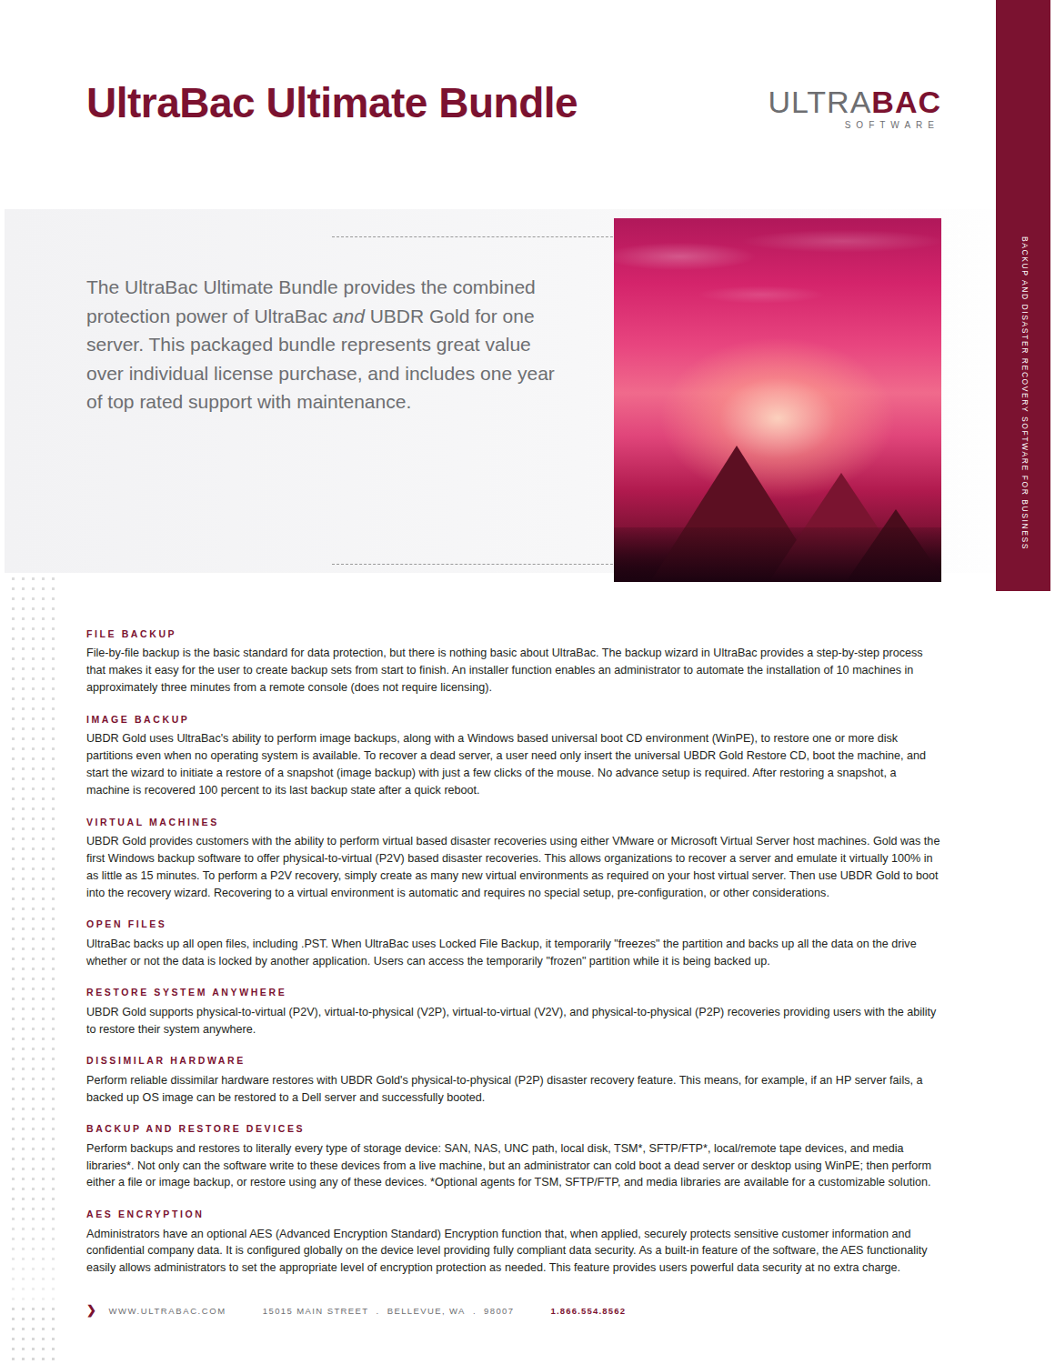UltraBac Ultimate Bundle
ULTRABAC
SOFTWARE
The UltraBac Ultimate Bundle provides the combined protection power of UltraBac and UBDR Gold for one server. This packaged bundle represents great value over individual license purchase, and includes one year of top rated support with maintenance.
BACKUP AND DISASTER RECOVERY SOFTWARE FOR BUSINESS
File Backup
File-by-file backup is the basic standard for data protection, but there is nothing basic about UltraBac. The backup wizard in UltraBac provides a step-by-step process that makes it easy for the user to create backup sets from start to finish. An installer function enables an administrator to automate the installation of 10 machines in approximately three minutes from a remote console (does not require licensing).
Image Backup
UBDR Gold uses UltraBac's ability to perform image backups, along with a Windows based universal boot CD environment (WinPE), to restore one or more disk partitions even when no operating system is available. To recover a dead server, a user need only insert the universal UBDR Gold Restore CD, boot the machine, and start the wizard to initiate a restore of a snapshot (image backup) with just a few clicks of the mouse. No advance setup is required. After restoring a snapshot, a machine is recovered 100 percent to its last backup state after a quick reboot.
Virtual Machines
UBDR Gold provides customers with the ability to perform virtual based disaster recoveries using either VMware or Microsoft Virtual Server host machines. Gold was the first Windows backup software to offer physical-to-virtual (P2V) based disaster recoveries. This allows organizations to recover a server and emulate it virtually 100% in as little as 15 minutes. To perform a P2V recovery, simply create as many new virtual environments as required on your host virtual server. Then use UBDR Gold to boot into the recovery wizard. Recovering to a virtual environment is automatic and requires no special setup, pre-configuration, or other considerations.
Open Files
UltraBac backs up all open files, including .PST. When UltraBac uses Locked File Backup, it temporarily "freezes" the partition and backs up all the data on the drive whether or not the data is locked by another application. Users can access the temporarily "frozen" partition while it is being backed up.
Restore System Anywhere
UBDR Gold supports physical-to-virtual (P2V), virtual-to-physical (V2P), virtual-to-virtual (V2V), and physical-to-physical (P2P) recoveries providing users with the ability to restore their system anywhere.
Dissimilar Hardware
Perform reliable dissimilar hardware restores with UBDR Gold's physical-to-physical (P2P) disaster recovery feature. This means, for example, if an HP server fails, a backed up OS image can be restored to a Dell server and successfully booted.
Backup and Restore Devices
Perform backups and restores to literally every type of storage device: SAN, NAS, UNC path, local disk, TSM*, SFTP/FTP*, local/remote tape devices, and media libraries*. Not only can the software write to these devices from a live machine, but an administrator can cold boot a dead server or desktop using WinPE; then perform either a file or image backup, or restore using any of these devices. *Optional agents for TSM, SFTP/FTP, and media libraries are available for a customizable solution.
AES Encryption
Administrators have an optional AES (Advanced Encryption Standard) Encryption function that, when applied, securely protects sensitive customer information and confidential company data. It is configured globally on the device level providing fully compliant data security. As a built-in feature of the software, the AES functionality easily allows administrators to set the appropriate level of encryption protection as needed. This feature provides users powerful data security at no extra charge.
❯ WWW.ULTRABAC.COM 15015 MAIN STREET . BELLEVUE, WA . 98007 1.866.554.8562